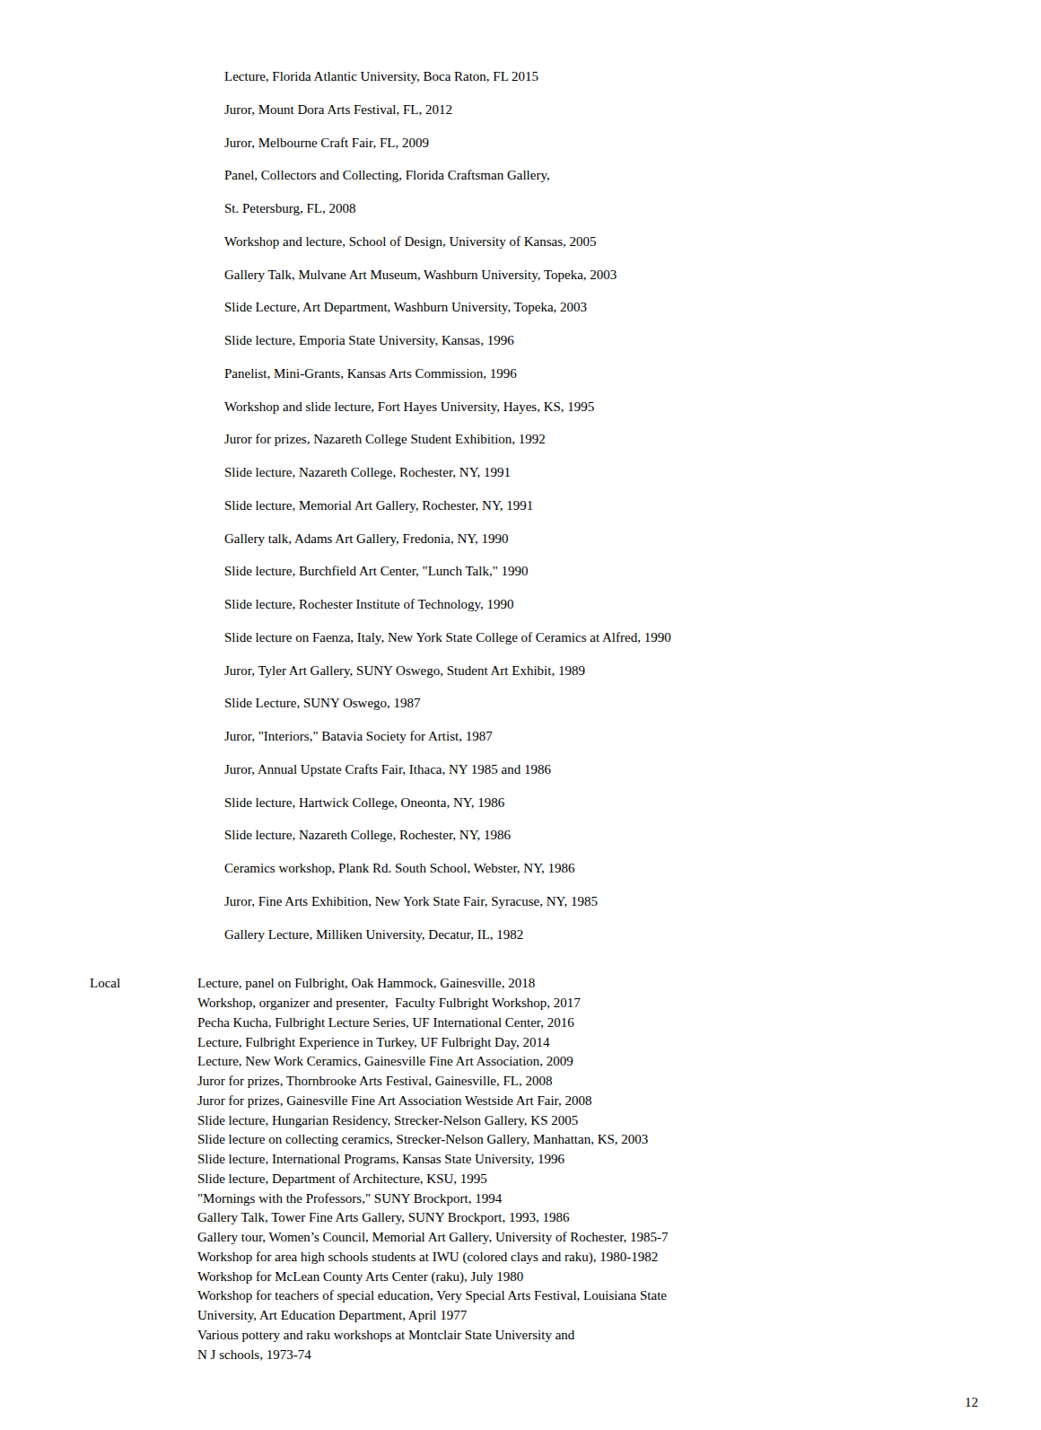Lecture, Florida Atlantic University, Boca Raton, FL 2015
Juror, Mount Dora Arts Festival, FL, 2012
Juror, Melbourne Craft Fair, FL, 2009
Panel, Collectors and Collecting, Florida Craftsman Gallery,
St. Petersburg, FL, 2008
Workshop and lecture, School of Design, University of Kansas, 2005
Gallery Talk, Mulvane Art Museum, Washburn University, Topeka, 2003
Slide Lecture, Art Department, Washburn University, Topeka, 2003
Slide lecture, Emporia State University, Kansas, 1996
Panelist, Mini-Grants, Kansas Arts Commission, 1996
Workshop and slide lecture, Fort Hayes University, Hayes, KS, 1995
Juror for prizes, Nazareth College Student Exhibition, 1992
Slide lecture, Nazareth College, Rochester, NY, 1991
Slide lecture, Memorial Art Gallery, Rochester, NY, 1991
Gallery talk, Adams Art Gallery, Fredonia, NY, 1990
Slide lecture, Burchfield Art Center, "Lunch Talk," 1990
Slide lecture, Rochester Institute of Technology, 1990
Slide lecture on Faenza, Italy, New York State College of Ceramics at Alfred, 1990
Juror, Tyler Art Gallery, SUNY Oswego, Student Art Exhibit, 1989
Slide Lecture, SUNY Oswego, 1987
Juror, "Interiors," Batavia Society for Artist, 1987
Juror, Annual Upstate Crafts Fair, Ithaca, NY 1985 and 1986
Slide lecture, Hartwick College, Oneonta, NY, 1986
Slide lecture, Nazareth College, Rochester, NY, 1986
Ceramics workshop, Plank Rd. South School, Webster, NY, 1986
Juror, Fine Arts Exhibition, New York State Fair, Syracuse, NY, 1985
Gallery Lecture, Milliken University, Decatur, IL, 1982
Local
Lecture, panel on Fulbright, Oak Hammock, Gainesville, 2018
Workshop, organizer and presenter, Faculty Fulbright Workshop, 2017
Pecha Kucha, Fulbright Lecture Series, UF International Center, 2016
Lecture, Fulbright Experience in Turkey, UF Fulbright Day, 2014
Lecture, New Work Ceramics, Gainesville Fine Art Association, 2009
Juror for prizes, Thornbrooke Arts Festival, Gainesville, FL, 2008
Juror for prizes, Gainesville Fine Art Association Westside Art Fair, 2008
Slide lecture, Hungarian Residency, Strecker-Nelson Gallery, KS 2005
Slide lecture on collecting ceramics, Strecker-Nelson Gallery, Manhattan, KS, 2003
Slide lecture, International Programs, Kansas State University, 1996
Slide lecture, Department of Architecture, KSU, 1995
"Mornings with the Professors," SUNY Brockport, 1994
Gallery Talk, Tower Fine Arts Gallery, SUNY Brockport, 1993, 1986
Gallery tour, Women’s Council, Memorial Art Gallery, University of Rochester, 1985-7
Workshop for area high schools students at IWU (colored clays and raku), 1980-1982
Workshop for McLean County Arts Center (raku), July 1980
Workshop for teachers of special education, Very Special Arts Festival, Louisiana State
University, Art Education Department, April 1977
Various pottery and raku workshops at Montclair State University and
N J schools, 1973-74
12